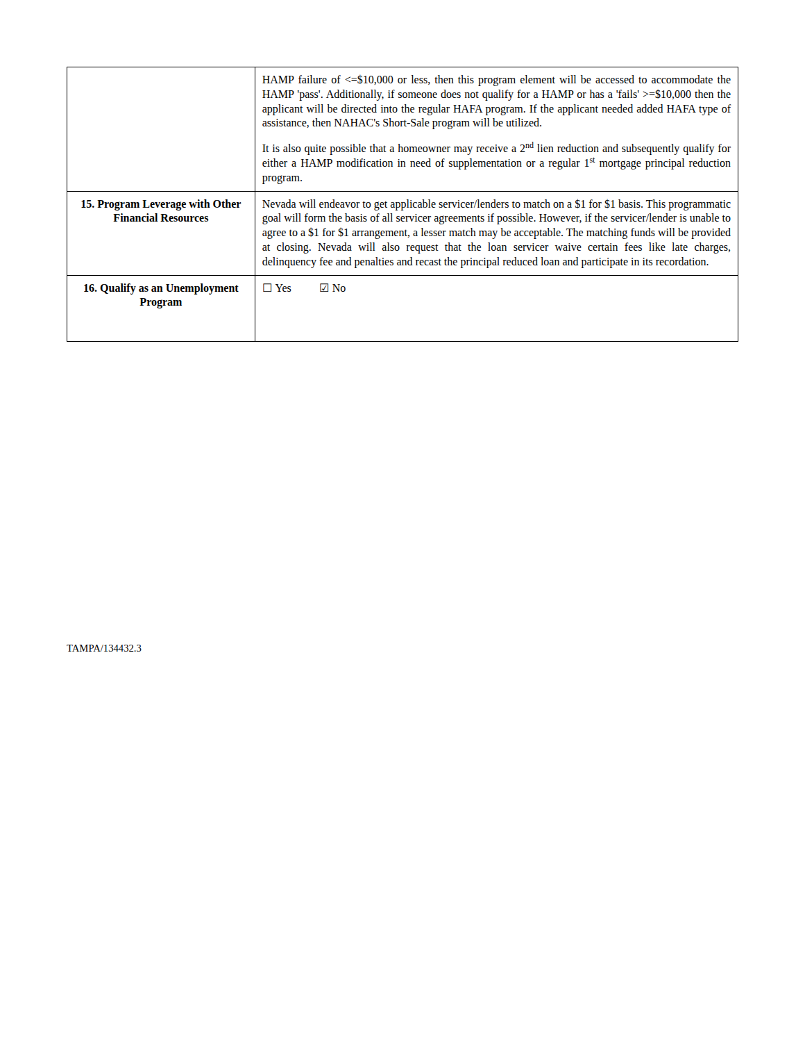| | HAMP failure of <=$10,000 or less, then this program element will be accessed to accommodate the HAMP 'pass'. Additionally, if someone does not qualify for a HAMP or has a 'fails' >=$10,000 then the applicant will be directed into the regular HAFA program. If the applicant needed added HAFA type of assistance, then NAHAC's Short-Sale program will be utilized. It is also quite possible that a homeowner may receive a 2 nd lien reduction and subsequently qualify for either a HAMP modification in need of supplementation or a regular 1 st mortgage principal reduction program. |
| 15. Program Leverage with Other Financial Resources | Nevada will endeavor to get applicable servicer/lenders to match on a $1 for $1 basis. This programmatic goal will form the basis of all servicer agreements if possible. However, if the servicer/lender is unable to agree to a $1 for $1 arrangement, a lesser match may be acceptable. The matching funds will be provided at closing. Nevada will also request that the loan servicer waive certain fees like late charges, delinquency fee and penalties and recast the principal reduced loan and participate in its recordation. |
| 16. Qualify as an Unemployment Program | ☐ Yes ☑ No |
TAMPA/134432.3